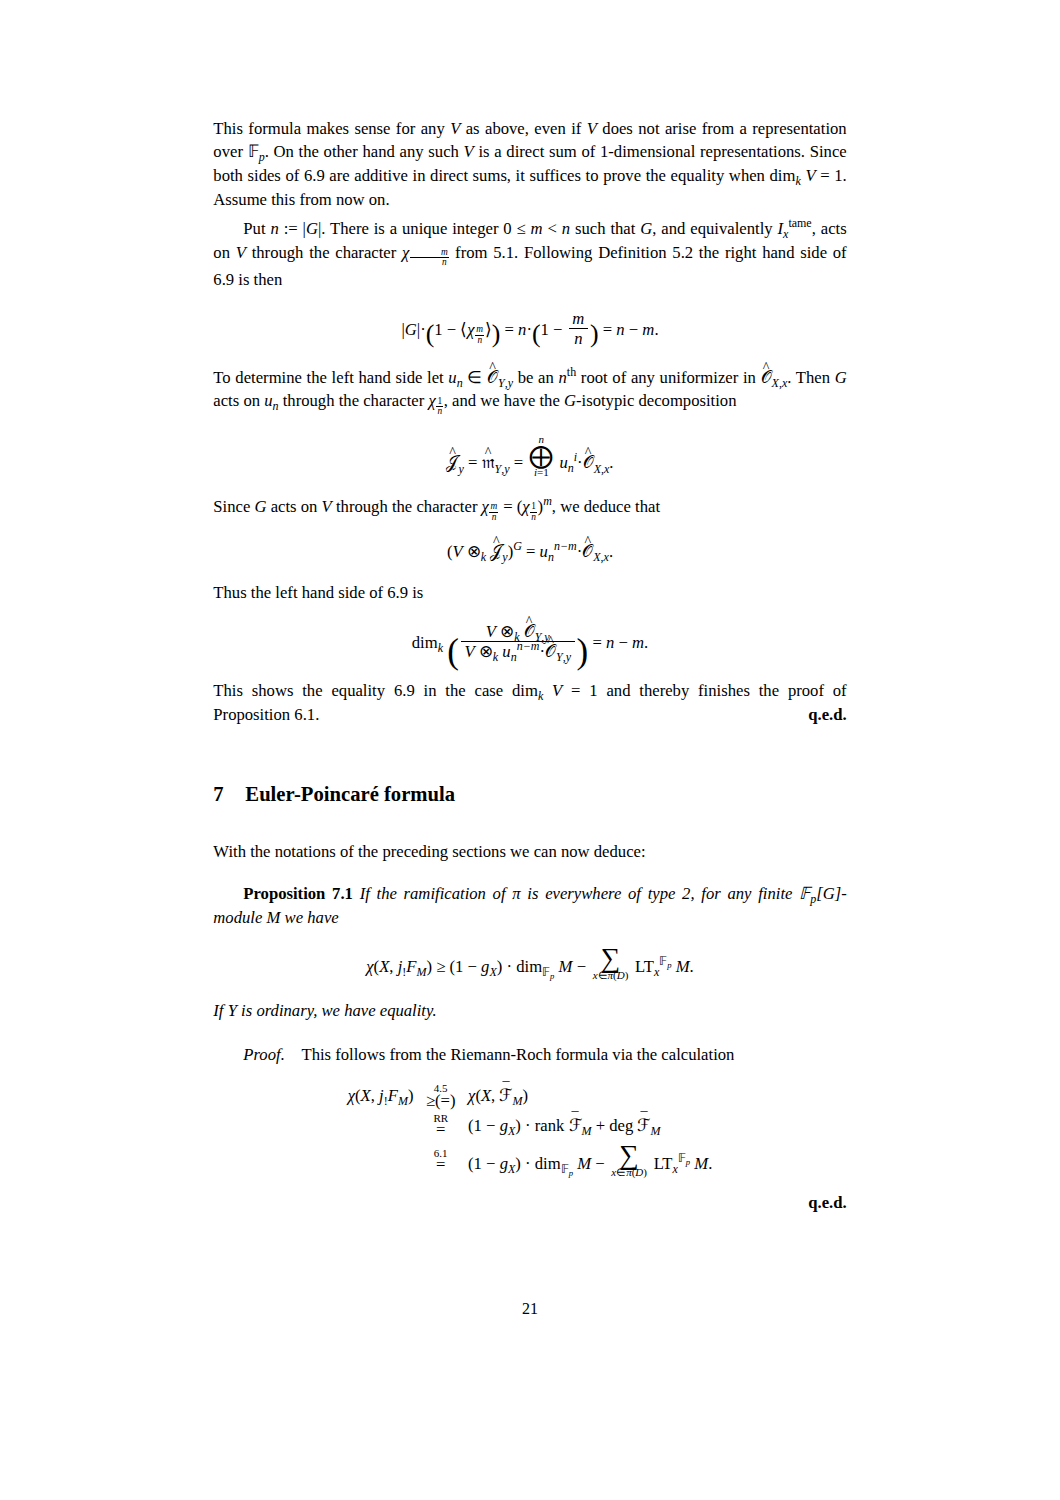This formula makes sense for any V as above, even if V does not arise from a representation over 𝔽p. On the other hand any such V is a direct sum of 1-dimensional representations. Since both sides of 6.9 are additive in direct sums, it suffices to prove the equality when dimk V = 1. Assume this from now on.
Put n := |G|. There is a unique integer 0 ≤ m < n such that G, and equivalently Ixtame, acts on V through the character χmn from 5.1. Following Definition 5.2 the right hand side of 6.9 is then
|G|·(1 − ⟨χmn⟩) = n·(1 − mn) = n − m.
To determine the left hand side let un ∈ ^𝒪Y,y be an nth root of any uniformizer in ^𝒪X,x. Then G acts on un through the character χ1 n, and we have the G-isotypic decomposition
^𝒥y = ^𝔪Y,y = n⨁i=1 uni·^𝒪X,x.
Since G acts on V through the character χmn = (χ1 n)m, we deduce that
(V ⊗k ^𝒥y)G = unn−m·^𝒪X,x.
Thus the left hand side of 6.9 is
dimk (V ⊗k ^𝒪Y,y V ⊗k unn−m·^𝒪Y,y) = n − m.
This shows the equality 6.9 in the case dimk V = 1 and thereby finishes the proof of Proposition 6.1.q.e.d.
7 Euler-Poincaré formula
With the notations of the preceding sections we can now deduce:
Proposition 7.1 If the ramification of π is everywhere of type 2, for any finite 𝔽p[G]-module M we have
χ(X, j!FM) ≥ (1 − gX) · dim𝔽p M − ∑x∈π(D) LTx𝔽p M.
If Y is ordinary, we have equality.
Proof. This follows from the Riemann-Roch formula via the calculation
| χ ( X , j ! F M ) | 4.5 ≥(=) | χ ( X , ¯ ℱ M ) |
| | RR = | (1 − g X ) · rank ¯ ℱ M + deg ¯ ℱ M |
| | 6.1 = | (1 − g X ) · dim 𝔽 p M − ∑ x ∈ π ( D ) LT x 𝔽 p M . |
q.e.d.
21